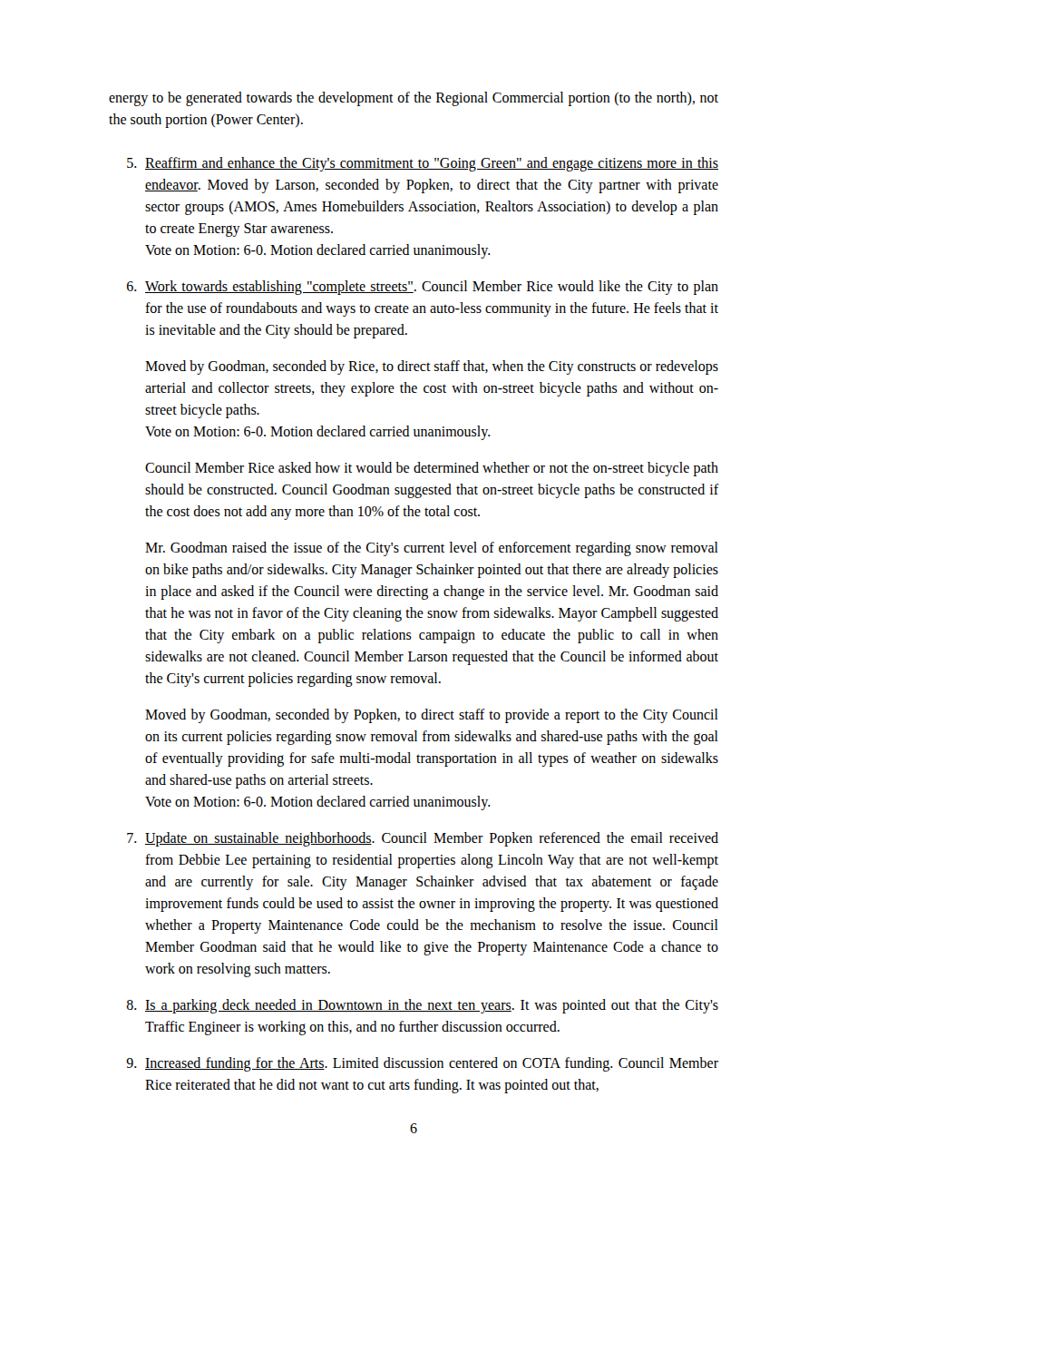energy to be generated towards the development of the Regional Commercial portion (to the north), not the south portion (Power Center).
Reaffirm and enhance the City's commitment to "Going Green" and engage citizens more in this endeavor. Moved by Larson, seconded by Popken, to direct that the City partner with private sector groups (AMOS, Ames Homebuilders Association, Realtors Association) to develop a plan to create Energy Star awareness.
Vote on Motion: 6-0. Motion declared carried unanimously.
Work towards establishing "complete streets". Council Member Rice would like the City to plan for the use of roundabouts and ways to create an auto-less community in the future. He feels that it is inevitable and the City should be prepared.
Moved by Goodman, seconded by Rice, to direct staff that, when the City constructs or redevelops arterial and collector streets, they explore the cost with on-street bicycle paths and without on-street bicycle paths.
Vote on Motion: 6-0. Motion declared carried unanimously.
Council Member Rice asked how it would be determined whether or not the on-street bicycle path should be constructed. Council Goodman suggested that on-street bicycle paths be constructed if the cost does not add any more than 10% of the total cost.
Mr. Goodman raised the issue of the City's current level of enforcement regarding snow removal on bike paths and/or sidewalks. City Manager Schainker pointed out that there are already policies in place and asked if the Council were directing a change in the service level. Mr. Goodman said that he was not in favor of the City cleaning the snow from sidewalks. Mayor Campbell suggested that the City embark on a public relations campaign to educate the public to call in when sidewalks are not cleaned. Council Member Larson requested that the Council be informed about the City's current policies regarding snow removal.
Moved by Goodman, seconded by Popken, to direct staff to provide a report to the City Council on its current policies regarding snow removal from sidewalks and shared-use paths with the goal of eventually providing for safe multi-modal transportation in all types of weather on sidewalks and shared-use paths on arterial streets.
Vote on Motion: 6-0. Motion declared carried unanimously.
Update on sustainable neighborhoods. Council Member Popken referenced the email received from Debbie Lee pertaining to residential properties along Lincoln Way that are not well-kempt and are currently for sale. City Manager Schainker advised that tax abatement or façade improvement funds could be used to assist the owner in improving the property. It was questioned whether a Property Maintenance Code could be the mechanism to resolve the issue. Council Member Goodman said that he would like to give the Property Maintenance Code a chance to work on resolving such matters.
Is a parking deck needed in Downtown in the next ten years. It was pointed out that the City's Traffic Engineer is working on this, and no further discussion occurred.
Increased funding for the Arts. Limited discussion centered on COTA funding. Council Member Rice reiterated that he did not want to cut arts funding. It was pointed out that,
6